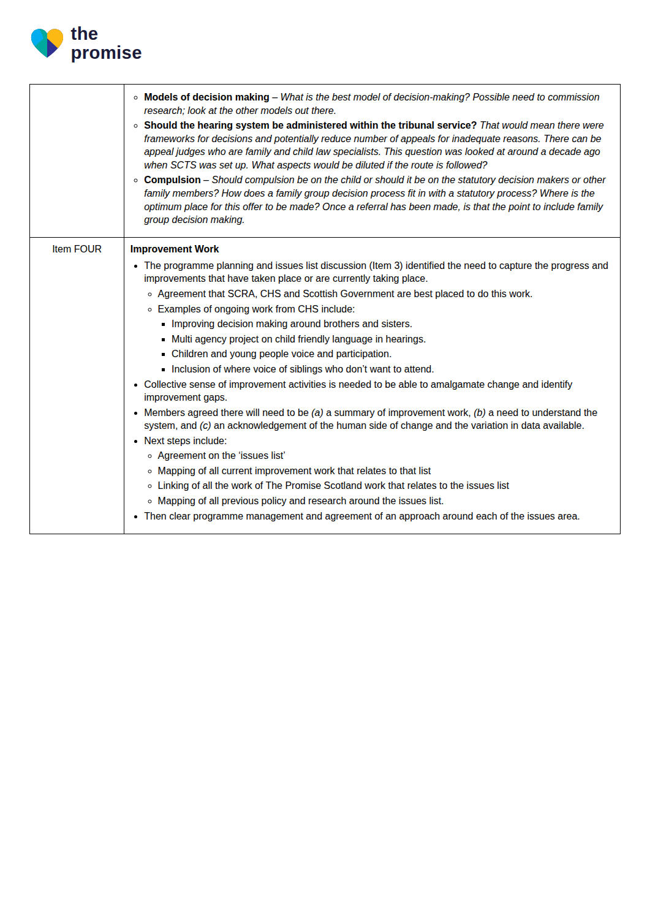the
promise
| | Models of decision making – What is the best model of decision-making? Possible need to commission research; look at the other models out there. Should the hearing system be administered within the tribunal service? That would mean there were frameworks for decisions and potentially reduce number of appeals for inadequate reasons. There can be appeal judges who are family and child law specialists. This question was looked at around a decade ago when SCTS was set up. What aspects would be diluted if the route is followed? Compulsion – Should compulsion be on the child or should it be on the statutory decision makers or other family members? How does a family group decision process fit in with a statutory process? Where is the optimum place for this offer to be made? Once a referral has been made, is that the point to include family group decision making. |
| Item FOUR | Improvement Work The programme planning and issues list discussion (Item 3) identified the need to capture the progress and improvements that have taken place or are currently taking place. Agreement that SCRA, CHS and Scottish Government are best placed to do this work. Examples of ongoing work from CHS include: Improving decision making around brothers and sisters. Multi agency project on child friendly language in hearings. Children and young people voice and participation. Inclusion of where voice of siblings who don’t want to attend. Collective sense of improvement activities is needed to be able to amalgamate change and identify improvement gaps. Members agreed there will need to be (a) a summary of improvement work, (b) a need to understand the system, and (c) an acknowledgement of the human side of change and the variation in data available. Next steps include: Agreement on the ‘issues list’ Mapping of all current improvement work that relates to that list Linking of all the work of The Promise Scotland work that relates to the issues list Mapping of all previous policy and research around the issues list. Then clear programme management and agreement of an approach around each of the issues area. |